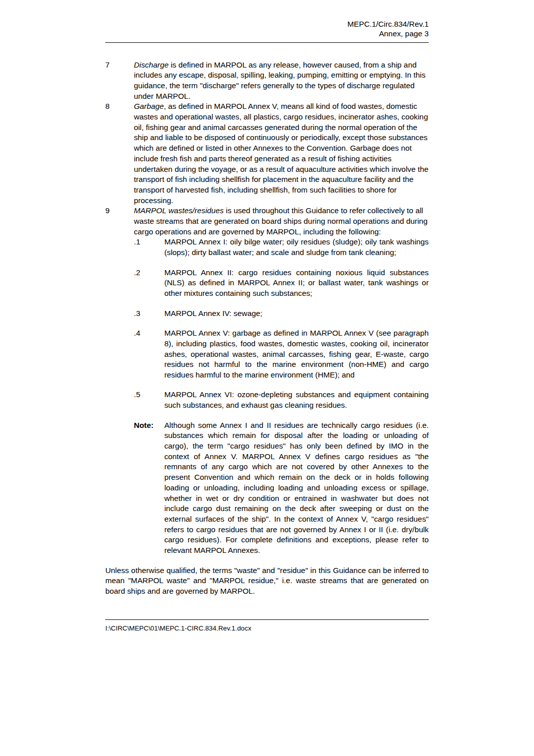MEPC.1/Circ.834/Rev.1 Annex, page 3
7 Discharge is defined in MARPOL as any release, however caused, from a ship and includes any escape, disposal, spilling, leaking, pumping, emitting or emptying. In this guidance, the term "discharge" refers generally to the types of discharge regulated under MARPOL.
8 Garbage, as defined in MARPOL Annex V, means all kind of food wastes, domestic wastes and operational wastes, all plastics, cargo residues, incinerator ashes, cooking oil, fishing gear and animal carcasses generated during the normal operation of the ship and liable to be disposed of continuously or periodically, except those substances which are defined or listed in other Annexes to the Convention. Garbage does not include fresh fish and parts thereof generated as a result of fishing activities undertaken during the voyage, or as a result of aquaculture activities which involve the transport of fish including shellfish for placement in the aquaculture facility and the transport of harvested fish, including shellfish, from such facilities to shore for processing.
9 MARPOL wastes/residues is used throughout this Guidance to refer collectively to all waste streams that are generated on board ships during normal operations and during cargo operations and are governed by MARPOL, including the following:
.1 MARPOL Annex I: oily bilge water; oily residues (sludge); oily tank washings (slops); dirty ballast water; and scale and sludge from tank cleaning;
.2 MARPOL Annex II: cargo residues containing noxious liquid substances (NLS) as defined in MARPOL Annex II; or ballast water, tank washings or other mixtures containing such substances;
.3 MARPOL Annex IV: sewage;
.4 MARPOL Annex V: garbage as defined in MARPOL Annex V (see paragraph 8), including plastics, food wastes, domestic wastes, cooking oil, incinerator ashes, operational wastes, animal carcasses, fishing gear, E-waste, cargo residues not harmful to the marine environment (non-HME) and cargo residues harmful to the marine environment (HME); and
.5 MARPOL Annex VI: ozone-depleting substances and equipment containing such substances, and exhaust gas cleaning residues.
Note: Although some Annex I and II residues are technically cargo residues (i.e. substances which remain for disposal after the loading or unloading of cargo), the term "cargo residues" has only been defined by IMO in the context of Annex V. MARPOL Annex V defines cargo residues as "the remnants of any cargo which are not covered by other Annexes to the present Convention and which remain on the deck or in holds following loading or unloading, including loading and unloading excess or spillage, whether in wet or dry condition or entrained in washwater but does not include cargo dust remaining on the deck after sweeping or dust on the external surfaces of the ship". In the context of Annex V, "cargo residues" refers to cargo residues that are not governed by Annex I or II (i.e. dry/bulk cargo residues). For complete definitions and exceptions, please refer to relevant MARPOL Annexes.
Unless otherwise qualified, the terms "waste" and "residue" in this Guidance can be inferred to mean "MARPOL waste" and "MARPOL residue," i.e. waste streams that are generated on board ships and are governed by MARPOL.
I:\CIRC\MEPC\01\MEPC.1-CIRC.834.Rev.1.docx